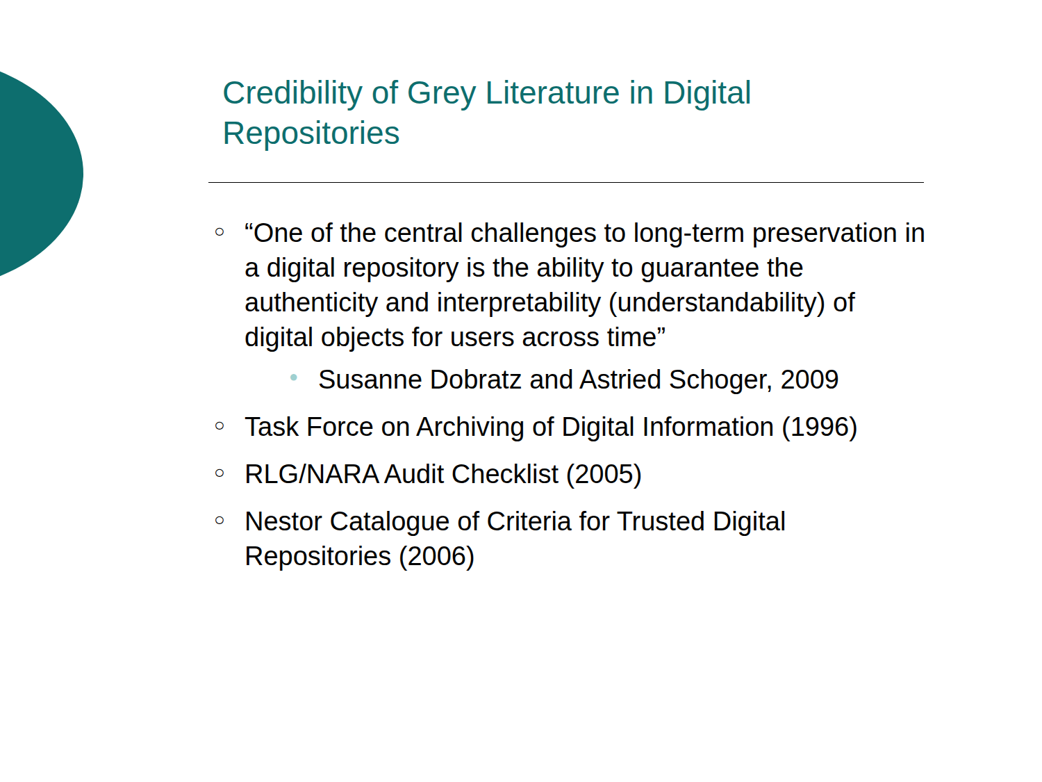Credibility of Grey Literature in Digital Repositories
“One of the central challenges to long-term preservation in a digital repository is the ability to guarantee the authenticity and interpretability (understandability) of digital objects for users across time”
Susanne Dobratz and Astried Schoger, 2009
Task Force on Archiving of Digital Information (1996)
RLG/NARA Audit Checklist (2005)
Nestor Catalogue of Criteria for Trusted Digital Repositories (2006)